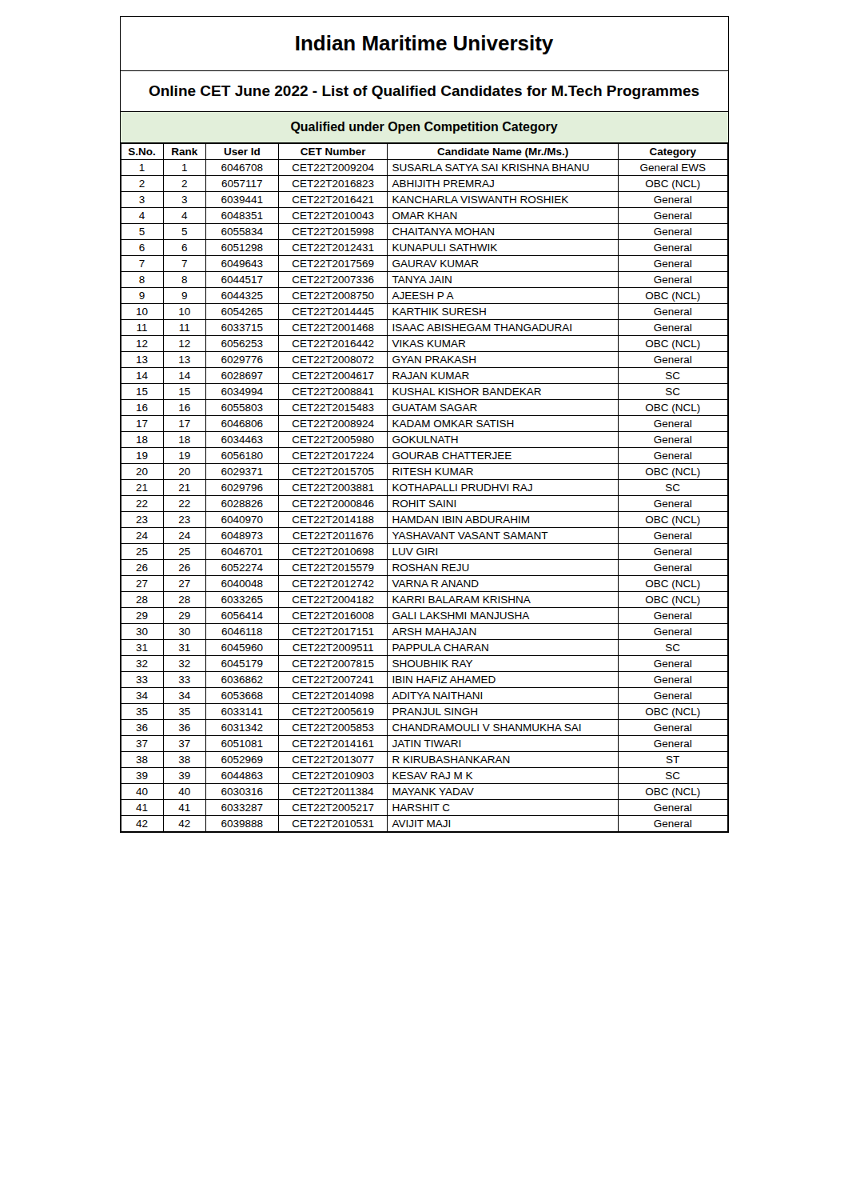Indian Maritime University
Online CET June 2022 - List of Qualified Candidates for M.Tech Programmes
Qualified under Open Competition Category
| S.No. | Rank | User Id | CET Number | Candidate Name (Mr./Ms.) | Category |
| --- | --- | --- | --- | --- | --- |
| 1 | 1 | 6046708 | CET22T2009204 | SUSARLA SATYA SAI KRISHNA BHANU | General EWS |
| 2 | 2 | 6057117 | CET22T2016823 | ABHIJITH PREMRAJ | OBC (NCL) |
| 3 | 3 | 6039441 | CET22T2016421 | KANCHARLA VISWANTH ROSHIEK | General |
| 4 | 4 | 6048351 | CET22T2010043 | OMAR KHAN | General |
| 5 | 5 | 6055834 | CET22T2015998 | CHAITANYA MOHAN | General |
| 6 | 6 | 6051298 | CET22T2012431 | KUNAPULI SATHWIK | General |
| 7 | 7 | 6049643 | CET22T2017569 | GAURAV KUMAR | General |
| 8 | 8 | 6044517 | CET22T2007336 | TANYA JAIN | General |
| 9 | 9 | 6044325 | CET22T2008750 | AJEESH P A | OBC (NCL) |
| 10 | 10 | 6054265 | CET22T2014445 | KARTHIK SURESH | General |
| 11 | 11 | 6033715 | CET22T2001468 | ISAAC ABISHEGAM THANGADURAI | General |
| 12 | 12 | 6056253 | CET22T2016442 | VIKAS KUMAR | OBC (NCL) |
| 13 | 13 | 6029776 | CET22T2008072 | GYAN PRAKASH | General |
| 14 | 14 | 6028697 | CET22T2004617 | RAJAN KUMAR | SC |
| 15 | 15 | 6034994 | CET22T2008841 | KUSHAL KISHOR BANDEKAR | SC |
| 16 | 16 | 6055803 | CET22T2015483 | GUATAM SAGAR | OBC (NCL) |
| 17 | 17 | 6046806 | CET22T2008924 | KADAM OMKAR SATISH | General |
| 18 | 18 | 6034463 | CET22T2005980 | GOKULNATH | General |
| 19 | 19 | 6056180 | CET22T2017224 | GOURAB CHATTERJEE | General |
| 20 | 20 | 6029371 | CET22T2015705 | RITESH KUMAR | OBC (NCL) |
| 21 | 21 | 6029796 | CET22T2003881 | KOTHAPALLI PRUDHVI RAJ | SC |
| 22 | 22 | 6028826 | CET22T2000846 | ROHIT SAINI | General |
| 23 | 23 | 6040970 | CET22T2014188 | HAMDAN IBIN ABDURAHIM | OBC (NCL) |
| 24 | 24 | 6048973 | CET22T2011676 | YASHAVANT VASANT SAMANT | General |
| 25 | 25 | 6046701 | CET22T2010698 | LUV GIRI | General |
| 26 | 26 | 6052274 | CET22T2015579 | ROSHAN REJU | General |
| 27 | 27 | 6040048 | CET22T2012742 | VARNA R ANAND | OBC (NCL) |
| 28 | 28 | 6033265 | CET22T2004182 | KARRI BALARAM KRISHNA | OBC (NCL) |
| 29 | 29 | 6056414 | CET22T2016008 | GALI LAKSHMI MANJUSHA | General |
| 30 | 30 | 6046118 | CET22T2017151 | ARSH MAHAJAN | General |
| 31 | 31 | 6045960 | CET22T2009511 | PAPPULA CHARAN | SC |
| 32 | 32 | 6045179 | CET22T2007815 | SHOUBHIK RAY | General |
| 33 | 33 | 6036862 | CET22T2007241 | IBIN HAFIZ AHAMED | General |
| 34 | 34 | 6053668 | CET22T2014098 | ADITYA NAITHANI | General |
| 35 | 35 | 6033141 | CET22T2005619 | PRANJUL SINGH | OBC (NCL) |
| 36 | 36 | 6031342 | CET22T2005853 | CHANDRAMOULI V SHANMUKHA SAI | General |
| 37 | 37 | 6051081 | CET22T2014161 | JATIN TIWARI | General |
| 38 | 38 | 6052969 | CET22T2013077 | R KIRUBASHANKARAN | ST |
| 39 | 39 | 6044863 | CET22T2010903 | KESAV RAJ M K | SC |
| 40 | 40 | 6030316 | CET22T2011384 | MAYANK YADAV | OBC (NCL) |
| 41 | 41 | 6033287 | CET22T2005217 | HARSHIT C | General |
| 42 | 42 | 6039888 | CET22T2010531 | AVIJIT MAJI | General |